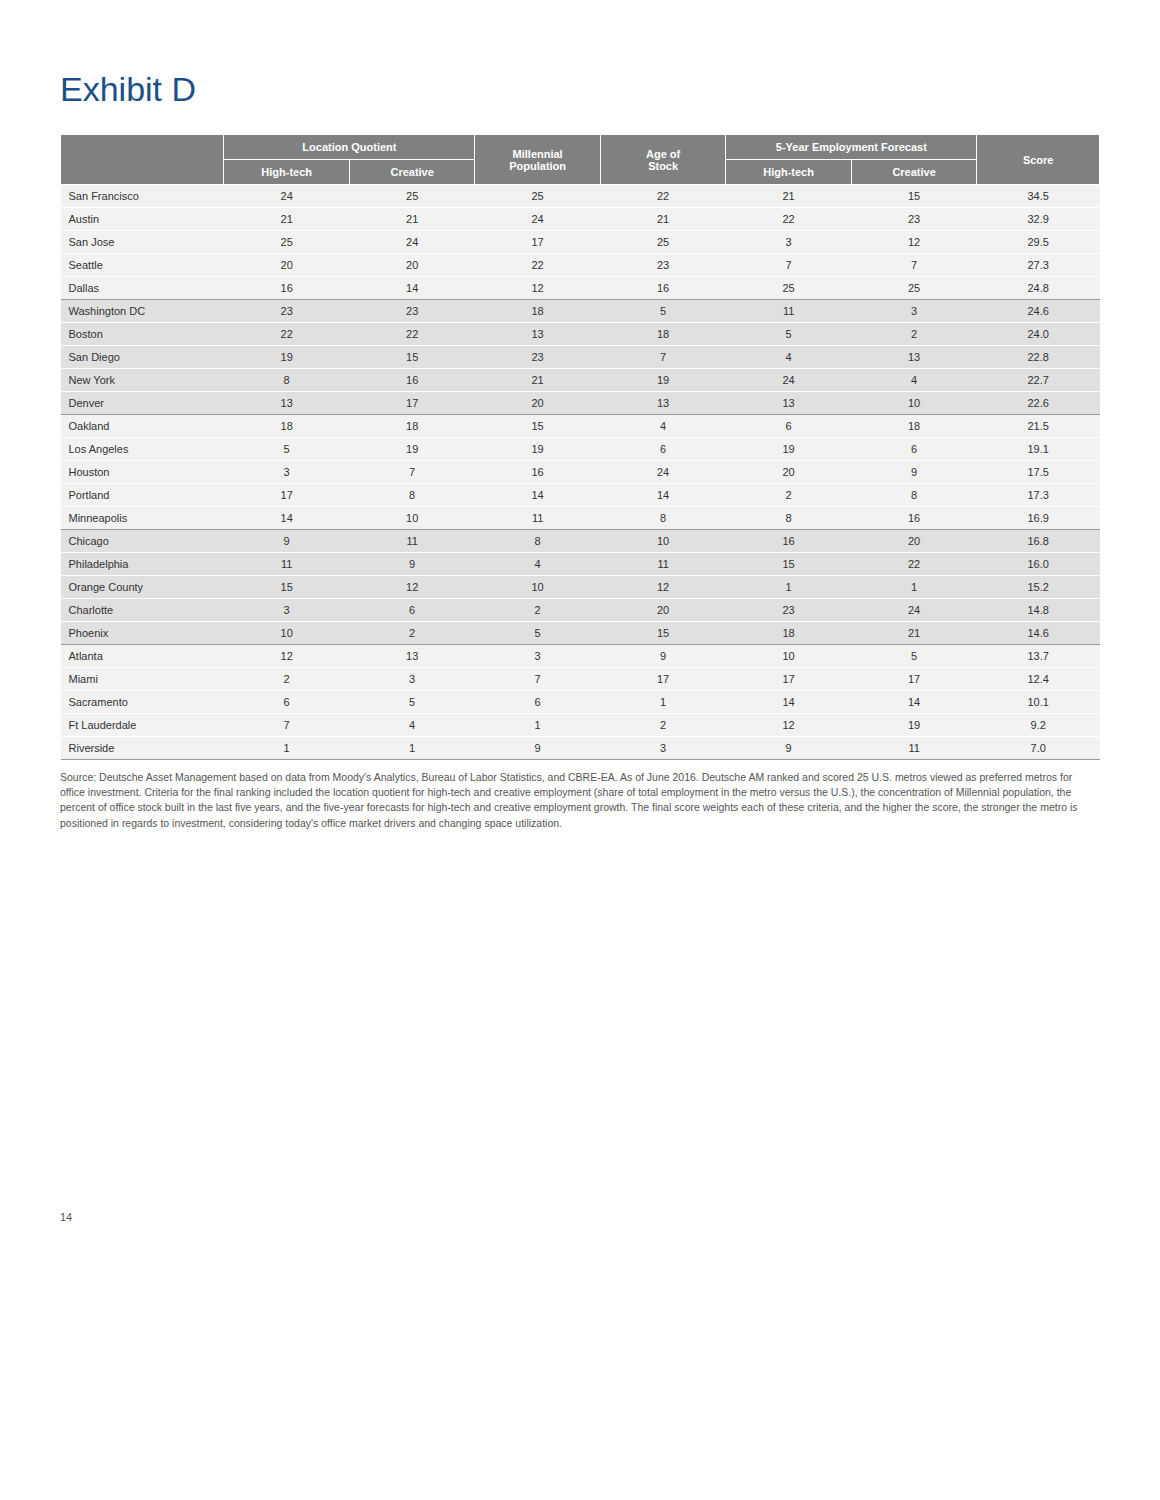Exhibit D
| | Location Quotient | Millennial Population | Age of Stock | 5-Year Employment Forecast | Score |
| --- | --- | --- | --- | --- | --- |
| High-tech | Creative | High-tech | Creative |
| San Francisco | 24 | 25 | 25 | 22 | 21 | 15 | 34.5 |
| Austin | 21 | 21 | 24 | 21 | 22 | 23 | 32.9 |
| San Jose | 25 | 24 | 17 | 25 | 3 | 12 | 29.5 |
| Seattle | 20 | 20 | 22 | 23 | 7 | 7 | 27.3 |
| Dallas | 16 | 14 | 12 | 16 | 25 | 25 | 24.8 |
| Washington DC | 23 | 23 | 18 | 5 | 11 | 3 | 24.6 |
| Boston | 22 | 22 | 13 | 18 | 5 | 2 | 24.0 |
| San Diego | 19 | 15 | 23 | 7 | 4 | 13 | 22.8 |
| New York | 8 | 16 | 21 | 19 | 24 | 4 | 22.7 |
| Denver | 13 | 17 | 20 | 13 | 13 | 10 | 22.6 |
| Oakland | 18 | 18 | 15 | 4 | 6 | 18 | 21.5 |
| Los Angeles | 5 | 19 | 19 | 6 | 19 | 6 | 19.1 |
| Houston | 3 | 7 | 16 | 24 | 20 | 9 | 17.5 |
| Portland | 17 | 8 | 14 | 14 | 2 | 8 | 17.3 |
| Minneapolis | 14 | 10 | 11 | 8 | 8 | 16 | 16.9 |
| Chicago | 9 | 11 | 8 | 10 | 16 | 20 | 16.8 |
| Philadelphia | 11 | 9 | 4 | 11 | 15 | 22 | 16.0 |
| Orange County | 15 | 12 | 10 | 12 | 1 | 1 | 15.2 |
| Charlotte | 3 | 6 | 2 | 20 | 23 | 24 | 14.8 |
| Phoenix | 10 | 2 | 5 | 15 | 18 | 21 | 14.6 |
| Atlanta | 12 | 13 | 3 | 9 | 10 | 5 | 13.7 |
| Miami | 2 | 3 | 7 | 17 | 17 | 17 | 12.4 |
| Sacramento | 6 | 5 | 6 | 1 | 14 | 14 | 10.1 |
| Ft Lauderdale | 7 | 4 | 1 | 2 | 12 | 19 | 9.2 |
| Riverside | 1 | 1 | 9 | 3 | 9 | 11 | 7.0 |
Source: Deutsche Asset Management based on data from Moody's Analytics, Bureau of Labor Statistics, and CBRE-EA. As of June 2016. Deutsche AM ranked and scored 25 U.S. metros viewed as preferred metros for office investment. Criteria for the final ranking included the location quotient for high-tech and creative employment (share of total employment in the metro versus the U.S.), the concentration of Millennial population, the percent of office stock built in the last five years, and the five-year forecasts for high-tech and creative employment growth. The final score weights each of these criteria, and the higher the score, the stronger the metro is positioned in regards to investment, considering today's office market drivers and changing space utilization.
14